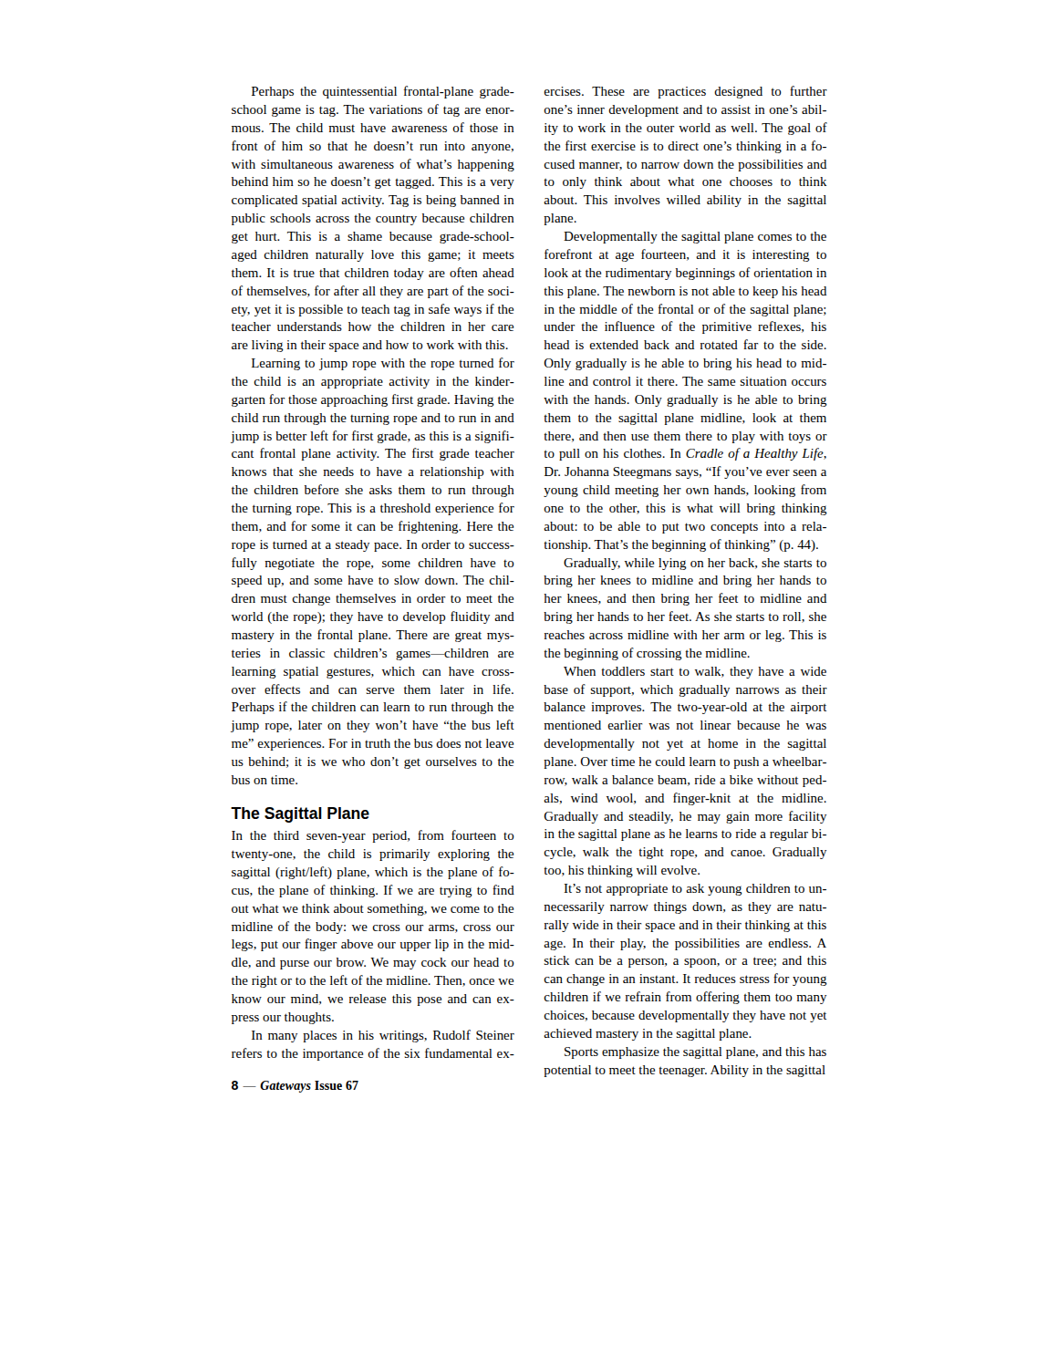Perhaps the quintessential frontal-plane grade-school game is tag. The variations of tag are enormous. The child must have awareness of those in front of him so that he doesn’t run into anyone, with simultaneous awareness of what’s happening behind him so he doesn’t get tagged. This is a very complicated spatial activity. Tag is being banned in public schools across the country because children get hurt. This is a shame because grade-school-aged children naturally love this game; it meets them. It is true that children today are often ahead of themselves, for after all they are part of the society, yet it is possible to teach tag in safe ways if the teacher understands how the children in her care are living in their space and how to work with this.
Learning to jump rope with the rope turned for the child is an appropriate activity in the kindergarten for those approaching first grade. Having the child run through the turning rope and to run in and jump is better left for first grade, as this is a significant frontal plane activity. The first grade teacher knows that she needs to have a relationship with the children before she asks them to run through the turning rope. This is a threshold experience for them, and for some it can be frightening. Here the rope is turned at a steady pace. In order to successfully negotiate the rope, some children have to speed up, and some have to slow down. The children must change themselves in order to meet the world (the rope); they have to develop fluidity and mastery in the frontal plane. There are great mysteries in classic children’s games—children are learning spatial gestures, which can have cross-over effects and can serve them later in life. Perhaps if the children can learn to run through the jump rope, later on they won’t have “the bus left me” experiences. For in truth the bus does not leave us behind; it is we who don’t get ourselves to the bus on time.
The Sagittal Plane
In the third seven-year period, from fourteen to twenty-one, the child is primarily exploring the sagittal (right/left) plane, which is the plane of focus, the plane of thinking. If we are trying to find out what we think about something, we come to the midline of the body: we cross our arms, cross our legs, put our finger above our upper lip in the middle, and purse our brow. We may cock our head to the right or to the left of the midline. Then, once we know our mind, we release this pose and can express our thoughts.
In many places in his writings, Rudolf Steiner refers to the importance of the six fundamental exercises. These are practices designed to further one’s inner development and to assist in one’s ability to work in the outer world as well. The goal of the first exercise is to direct one’s thinking in a focused manner, to narrow down the possibilities and to only think about what one chooses to think about. This involves willed ability in the sagittal plane.
Developmentally the sagittal plane comes to the forefront at age fourteen, and it is interesting to look at the rudimentary beginnings of orientation in this plane. The newborn is not able to keep his head in the middle of the frontal or of the sagittal plane; under the influence of the primitive reflexes, his head is extended back and rotated far to the side. Only gradually is he able to bring his head to midline and control it there. The same situation occurs with the hands. Only gradually is he able to bring them to the sagittal plane midline, look at them there, and then use them there to play with toys or to pull on his clothes. In Cradle of a Healthy Life, Dr. Johanna Steegmans says, “If you’ve ever seen a young child meeting her own hands, looking from one to the other, this is what will bring thinking about: to be able to put two concepts into a relationship. That’s the beginning of thinking” (p. 44).
Gradually, while lying on her back, she starts to bring her knees to midline and bring her hands to her knees, and then bring her feet to midline and bring her hands to her feet. As she starts to roll, she reaches across midline with her arm or leg. This is the beginning of crossing the midline.
When toddlers start to walk, they have a wide base of support, which gradually narrows as their balance improves. The two-year-old at the airport mentioned earlier was not linear because he was developmentally not yet at home in the sagittal plane. Over time he could learn to push a wheelbarrow, walk a balance beam, ride a bike without pedals, wind wool, and finger-knit at the midline. Gradually and steadily, he may gain more facility in the sagittal plane as he learns to ride a regular bicycle, walk the tight rope, and canoe. Gradually too, his thinking will evolve.
It’s not appropriate to ask young children to unnecessarily narrow things down, as they are naturally wide in their space and in their thinking at this age. In their play, the possibilities are endless. A stick can be a person, a spoon, or a tree; and this can change in an instant. It reduces stress for young children if we refrain from offering them too many choices, because developmentally they have not yet achieved mastery in the sagittal plane.
Sports emphasize the sagittal plane, and this has potential to meet the teenager. Ability in the sagittal
8—Gateways Issue 67